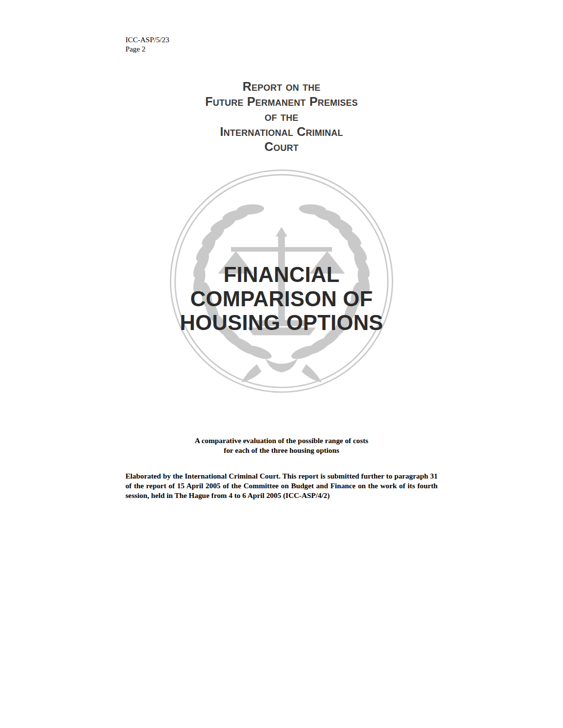ICC-ASP/5/23
Page 2
Report on the
Future Permanent Premises
of the
International Criminal
Court
FINANCIAL
COMPARISON OF
HOUSING OPTIONS
A comparative evaluation of the possible range of costs
for each of the three housing options
Elaborated by the International Criminal Court. This report is submitted further to paragraph 31 of the report of 15 April 2005 of the Committee on Budget and Finance on the work of its fourth session, held in The Hague from 4 to 6 April 2005 (ICC-ASP/4/2)